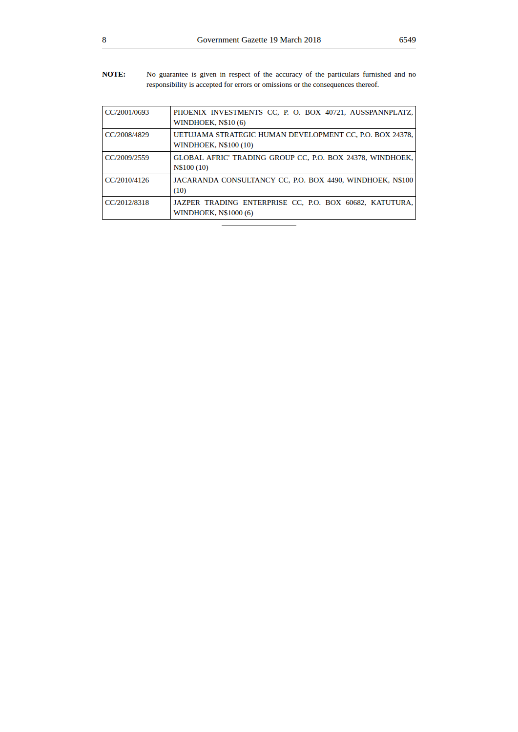8
Government Gazette 19 March 2018
6549
NOTE:
No guarantee is given in respect of the accuracy of the particulars furnished and no responsibility is accepted for errors or omissions or the consequences thereof.
| CC/2001/0693 | PHOENIX INVESTMENTS CC, P. O. BOX 40721, AUSSPANNPLATZ, WINDHOEK, N$10 (6) |
| CC/2008/4829 | UETUJAMA STRATEGIC HUMAN DEVELOPMENT CC, P.O. BOX 24378, WINDHOEK, N$100 (10) |
| CC/2009/2559 | GLOBAL AFRIC' TRADING GROUP CC, P.O. BOX 24378, WINDHOEK, N$100 (10) |
| CC/2010/4126 | JACARANDA CONSULTANCY CC, P.O. BOX 4490, WINDHOEK, N$100 (10) |
| CC/2012/8318 | JAZPER TRADING ENTERPRISE CC, P.O. BOX 60682, KATUTURA, WINDHOEK, N$1000 (6) |